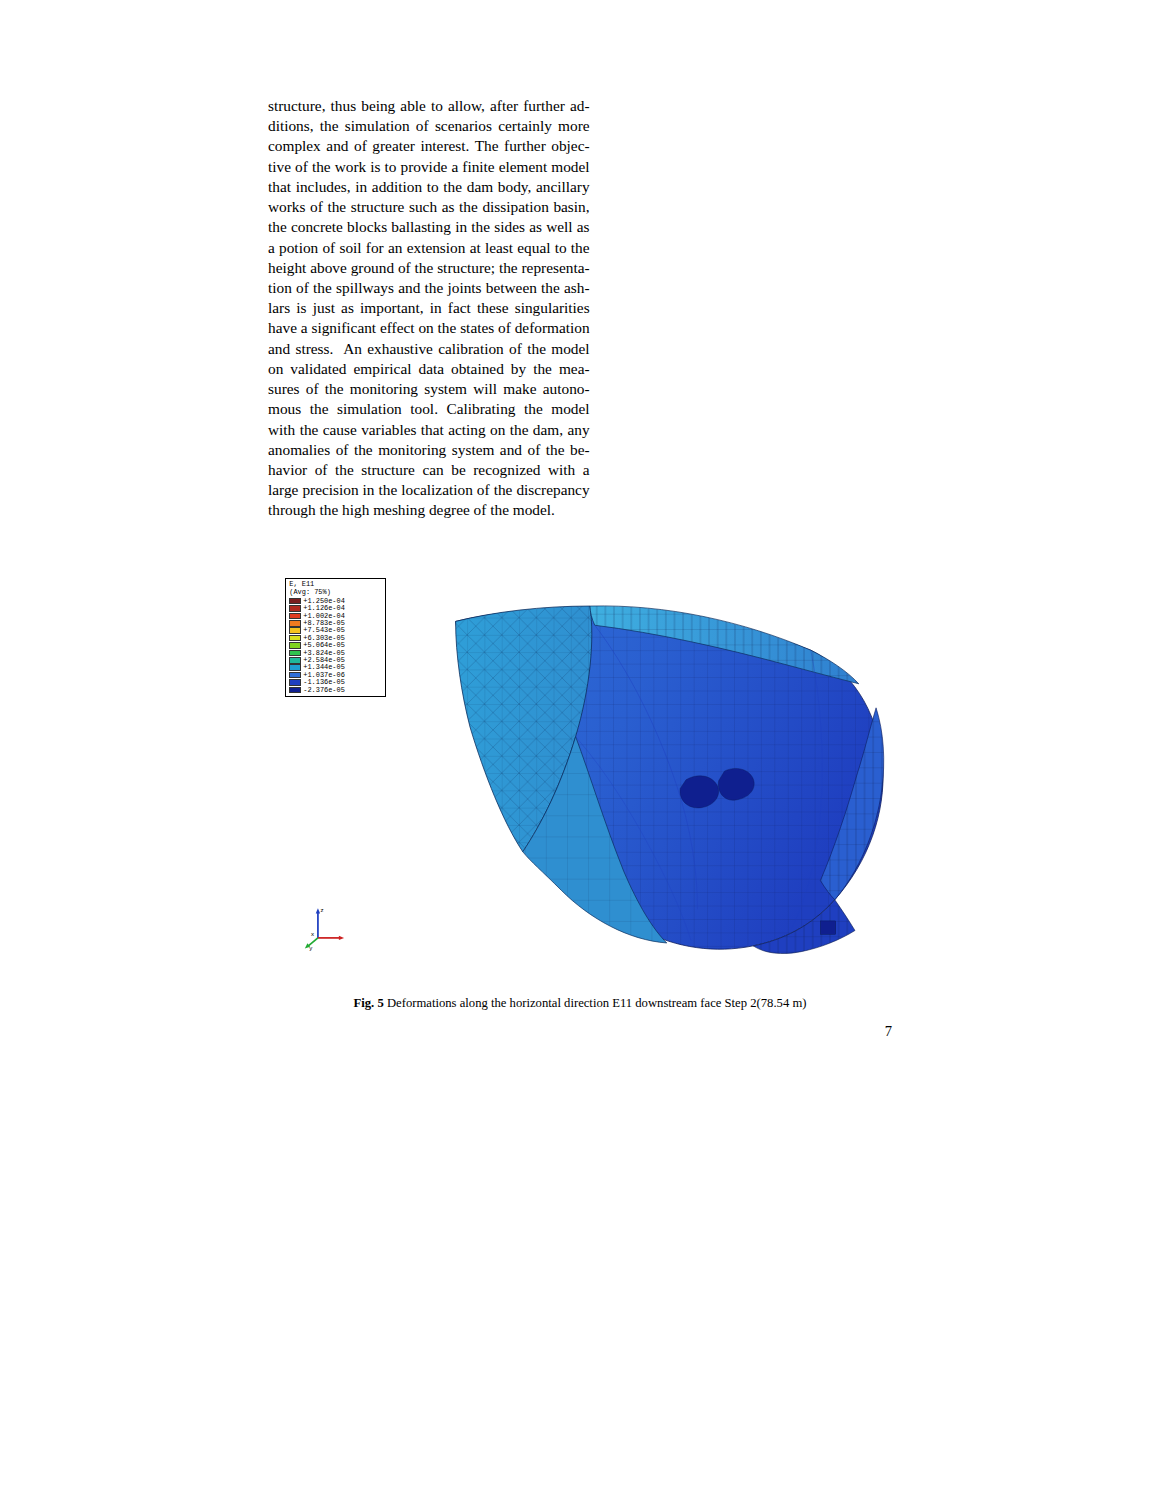structure, thus being able to allow, after further additions, the simulation of scenarios certainly more complex and of greater interest. The further objective of the work is to provide a finite element model that includes, in addition to the dam body, ancillary works of the structure such as the dissipation basin, the concrete blocks ballasting in the sides as well as a potion of soil for an extension at least equal to the height above ground of the structure; the representation of the spillways and the joints between the ashlars is just as important, in fact these singularities have a significant effect on the states of deformation and stress. An exhaustive calibration of the model on validated empirical data obtained by the measures of the monitoring system will make autonomous the simulation tool. Calibrating the model with the cause variables that acting on the dam, any anomalies of the monitoring system and of the behavior of the structure can be recognized with a large precision in the localization of the discrepancy through the high meshing degree of the model.
E, E11
(Avg: 75%)
| +1.250e-04 |
| +1.126e-04 |
| +1.002e-04 |
| +8.783e-05 |
| +7.543e-05 |
| +6.303e-05 |
| +5.064e-05 |
| +3.824e-05 |
| +2.584e-05 |
| +1.344e-05 |
| +1.037e-06 |
| -1.136e-05 |
| -2.376e-05 |
z x y
Fig. 5 Deformations along the horizontal direction E11 downstream face Step 2(78.54 m)
7